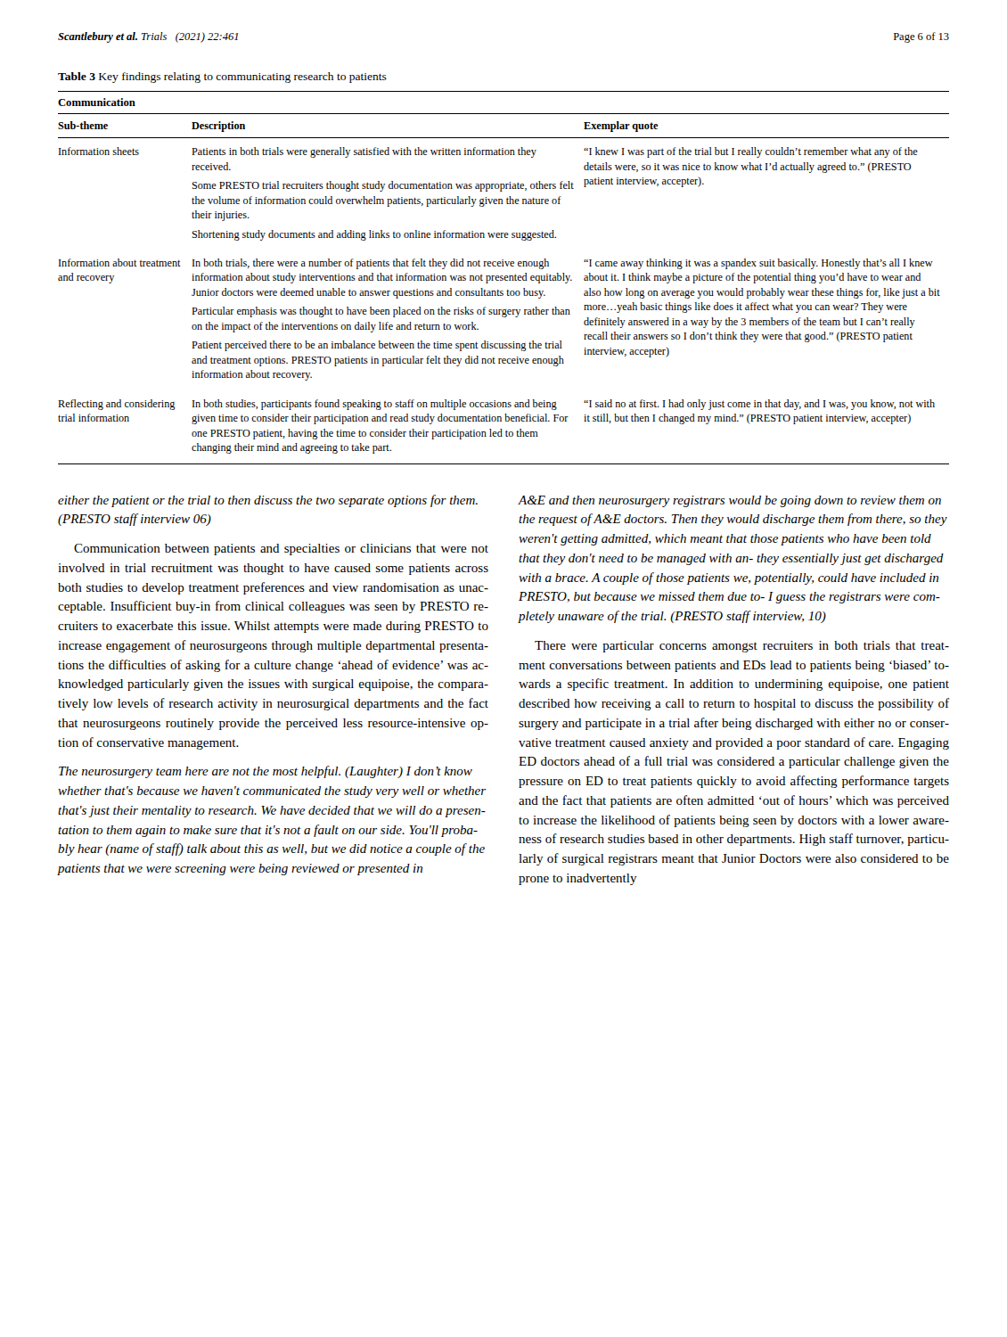Scantlebury et al. Trials (2021) 22:461
Page 6 of 13
Table 3 Key findings relating to communicating research to patients
Communication
| Sub-theme | Description | Exemplar quote |
| --- | --- | --- |
| Information sheets | Patients in both trials were generally satisfied with the written information they received. Some PRESTO trial recruiters thought study documentation was appropriate, others felt the volume of information could overwhelm patients, particularly given the nature of their injuries. Shortening study documents and adding links to online information were suggested. | “I knew I was part of the trial but I really couldn’t remember what any of the details were, so it was nice to know what I’d actually agreed to.” (PRESTO patient interview, accepter). |
| Information about treatment and recovery | In both trials, there were a number of patients that felt they did not receive enough information about study interventions and that information was not presented equitably. Junior doctors were deemed unable to answer questions and consultants too busy. Particular emphasis was thought to have been placed on the risks of surgery rather than on the impact of the interventions on daily life and return to work. Patient perceived there to be an imbalance between the time spent discussing the trial and treatment options. PRESTO patients in particular felt they did not receive enough information about recovery. | “I came away thinking it was a spandex suit basically. Honestly that’s all I knew about it. I think maybe a picture of the potential thing you’d have to wear and also how long on average you would probably wear these things for, like just a bit more…yeah basic things like does it affect what you can wear? They were definitely answered in a way by the 3 members of the team but I can’t really recall their answers so I don’t think they were that good.” (PRESTO patient interview, accepter) |
| Reflecting and considering trial information | In both studies, participants found speaking to staff on multiple occasions and being given time to consider their participation and read study documentation beneficial. For one PRESTO patient, having the time to consider their participation led to them changing their mind and agreeing to take part. | “I said no at first. I had only just come in that day, and I was, you know, not with it still, but then I changed my mind.” (PRESTO patient interview, accepter) |
either the patient or the trial to then discuss the two separate options for them. (PRESTO staff interview 06)
Communication between patients and specialties or clinicians that were not involved in trial recruitment was thought to have caused some patients across both studies to develop treatment preferences and view randomisation as unacceptable. Insufficient buy-in from clinical colleagues was seen by PRESTO recruiters to exacerbate this issue. Whilst attempts were made during PRESTO to increase engagement of neurosurgeons through multiple departmental presentations the difficulties of asking for a culture change ‘ahead of evidence’ was acknowledged particularly given the issues with surgical equipoise, the comparatively low levels of research activity in neurosurgical departments and the fact that neurosurgeons routinely provide the perceived less resource-intensive option of conservative management.
The neurosurgery team here are not the most helpful. (Laughter) I don’t know whether that's because we haven't communicated the study very well or whether that's just their mentality to research. We have decided that we will do a presentation to them again to make sure that it's not a fault on our side. You'll probably hear (name of staff) talk about this as well, but we did notice a couple of the patients that we were screening were being reviewed or presented in
A&E and then neurosurgery registrars would be going down to review them on the request of A&E doctors. Then they would discharge them from there, so they weren't getting admitted, which meant that those patients who have been told that they don't need to be managed with an- they essentially just get discharged with a brace. A couple of those patients we, potentially, could have included in PRESTO, but because we missed them due to- I guess the registrars were completely unaware of the trial. (PRESTO staff interview, 10)
There were particular concerns amongst recruiters in both trials that treatment conversations between patients and EDs lead to patients being ‘biased’ towards a specific treatment. In addition to undermining equipoise, one patient described how receiving a call to return to hospital to discuss the possibility of surgery and participate in a trial after being discharged with either no or conservative treatment caused anxiety and provided a poor standard of care. Engaging ED doctors ahead of a full trial was considered a particular challenge given the pressure on ED to treat patients quickly to avoid affecting performance targets and the fact that patients are often admitted ‘out of hours’ which was perceived to increase the likelihood of patients being seen by doctors with a lower awareness of research studies based in other departments. High staff turnover, particularly of surgical registrars meant that Junior Doctors were also considered to be prone to inadvertently